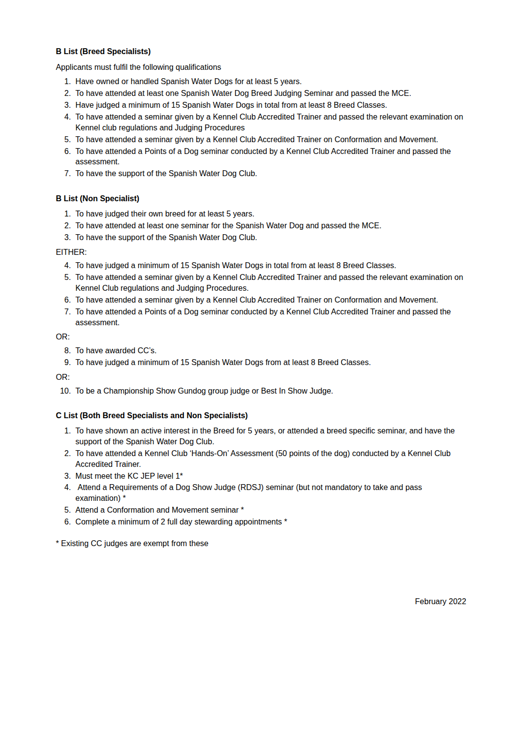B List (Breed Specialists)
Applicants must fulfil the following qualifications
Have owned or handled Spanish Water Dogs for at least 5 years.
To have attended at least one Spanish Water Dog Breed Judging Seminar and passed the MCE.
Have judged a minimum of 15 Spanish Water Dogs in total from at least 8 Breed Classes.
To have attended a seminar given by a Kennel Club Accredited Trainer and passed the relevant examination on Kennel club regulations and Judging Procedures
To have attended a seminar given by a Kennel Club Accredited Trainer on Conformation and Movement.
To have attended a Points of a Dog seminar conducted by a Kennel Club Accredited Trainer and passed the assessment.
To have the support of the Spanish Water Dog Club.
B List (Non Specialist)
To have judged their own breed for at least 5 years.
To have attended at least one seminar for the Spanish Water Dog and passed the MCE.
To have the support of the Spanish Water Dog Club.
EITHER:
To have judged a minimum of 15 Spanish Water Dogs in total from at least 8 Breed Classes.
To have attended a seminar given by a Kennel Club Accredited Trainer and passed the relevant examination on Kennel Club regulations and Judging Procedures.
To have attended a seminar given by a Kennel Club Accredited Trainer on Conformation and Movement.
To have attended a Points of a Dog seminar conducted by a Kennel Club Accredited Trainer and passed the assessment.
OR:
To have awarded CC’s.
To have judged a minimum of 15 Spanish Water Dogs from at least 8 Breed Classes.
OR:
To be a Championship Show Gundog group judge or Best In Show Judge.
C List (Both Breed Specialists and Non Specialists)
To have shown an active interest in the Breed for 5 years, or attended a breed specific seminar, and have the support of the Spanish Water Dog Club.
To have attended a Kennel Club ‘Hands-On’ Assessment (50 points of the dog) conducted by a Kennel Club Accredited Trainer.
Must meet the KC JEP level 1*
Attend a Requirements of a Dog Show Judge (RDSJ) seminar (but not mandatory to take and pass examination) *
Attend a Conformation and Movement seminar *
Complete a minimum of 2 full day stewarding appointments *
* Existing CC judges are exempt from these
February 2022